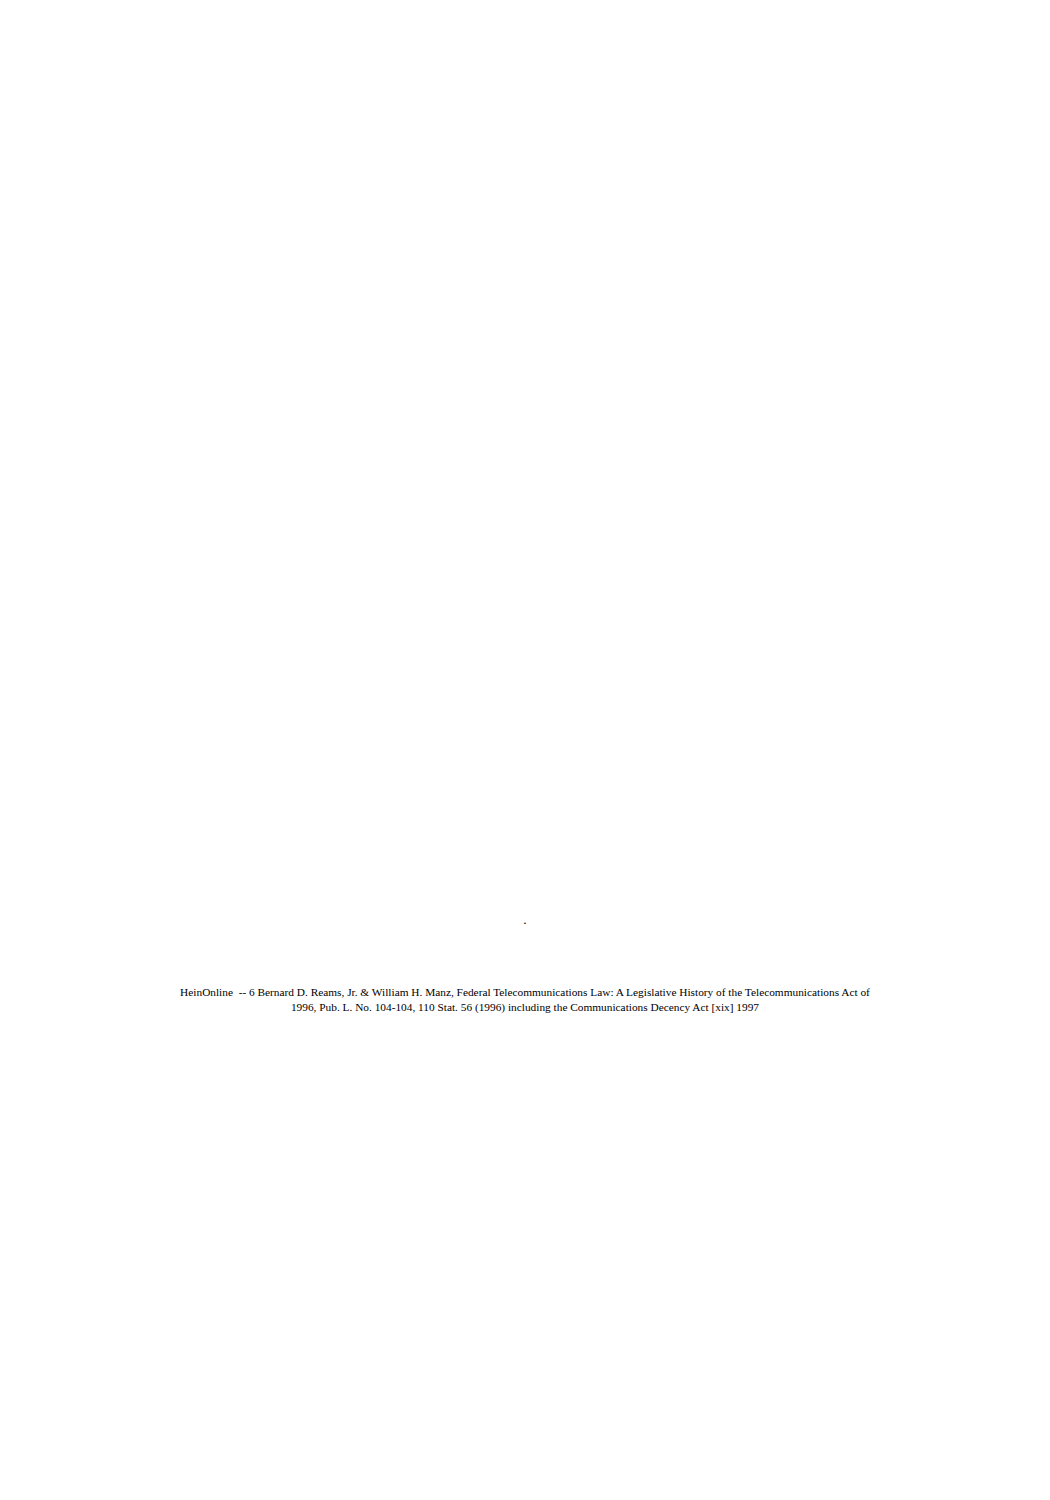.
HeinOnline -- 6 Bernard D. Reams, Jr. & William H. Manz, Federal Telecommunications Law: A Legislative History of the Telecommunications Act of
1996, Pub. L. No. 104-104, 110 Stat. 56 (1996) including the Communications Decency Act [xix] 1997